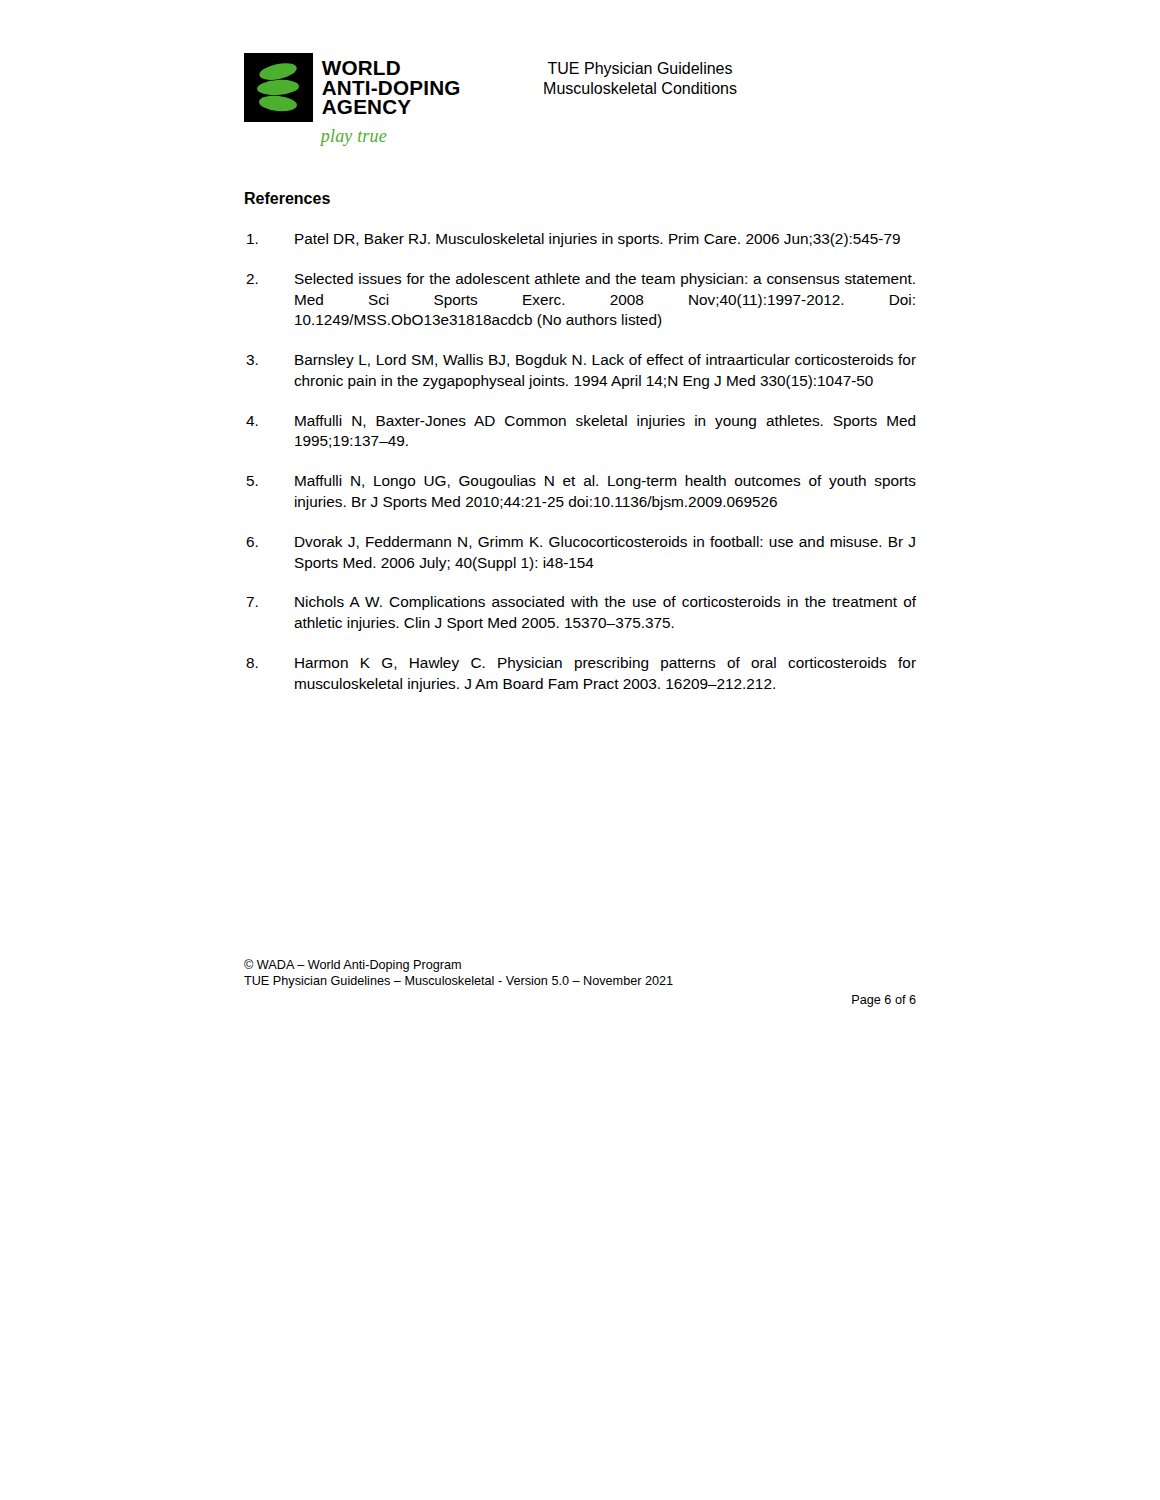WORLD ANTI-DOPING AGENCY
play true
TUE Physician Guidelines
Musculoskeletal Conditions
References
1. Patel DR, Baker RJ. Musculoskeletal injuries in sports. Prim Care. 2006 Jun;33(2):545-79
2. Selected issues for the adolescent athlete and the team physician: a consensus statement. Med Sci Sports Exerc. 2008 Nov;40(11):1997-2012. Doi: 10.1249/MSS.ObO13e31818acdcb (No authors listed)
3. Barnsley L, Lord SM, Wallis BJ, Bogduk N. Lack of effect of intraarticular corticosteroids for chronic pain in the zygapophyseal joints. 1994 April 14;N Eng J Med 330(15):1047-50
4. Maffulli N, Baxter-Jones AD Common skeletal injuries in young athletes. Sports Med 1995;19:137–49.
5. Maffulli N, Longo UG, Gougoulias N et al. Long-term health outcomes of youth sports injuries. Br J Sports Med 2010;44:21-25 doi:10.1136/bjsm.2009.069526
6. Dvorak J, Feddermann N, Grimm K. Glucocorticosteroids in football: use and misuse. Br J Sports Med. 2006 July; 40(Suppl 1): i48-154
7. Nichols A W. Complications associated with the use of corticosteroids in the treatment of athletic injuries. Clin J Sport Med 2005. 15370–375.375.
8. Harmon K G, Hawley C. Physician prescribing patterns of oral corticosteroids for musculoskeletal injuries. J Am Board Fam Pract 2003. 16209–212.212.
© WADA – World Anti-Doping Program
TUE Physician Guidelines – Musculoskeletal - Version 5.0 – November 2021
Page 6 of 6